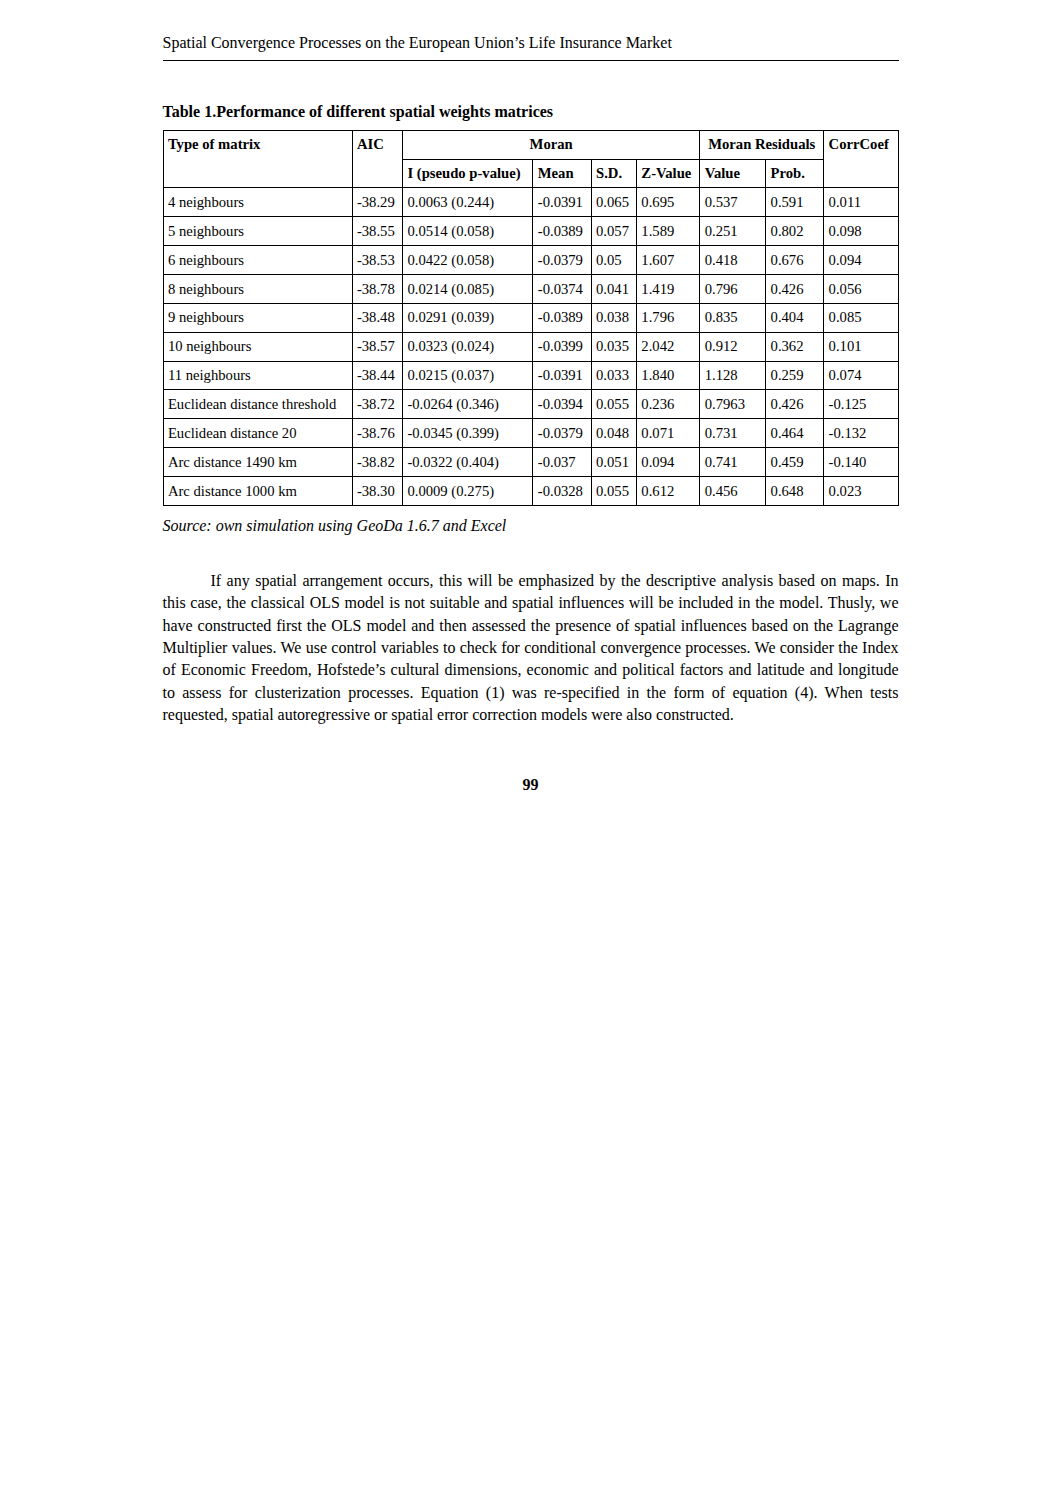Spatial Convergence Processes on the European Union’s Life Insurance Market
Table 1.Performance of different spatial weights matrices
| Type of matrix | AIC | Moran | Moran Residuals | CorrCoef |
| --- | --- | --- | --- | --- |
| I (pseudo p-value) | Mean | S.D. | Z-Value | Value | Prob. |
| 4 neighbours | -38.29 | 0.0063 (0.244) | -0.0391 | 0.065 | 0.695 | 0.537 | 0.591 | 0.011 |
| 5 neighbours | -38.55 | 0.0514 (0.058) | -0.0389 | 0.057 | 1.589 | 0.251 | 0.802 | 0.098 |
| 6 neighbours | -38.53 | 0.0422 (0.058) | -0.0379 | 0.05 | 1.607 | 0.418 | 0.676 | 0.094 |
| 8 neighbours | -38.78 | 0.0214 (0.085) | -0.0374 | 0.041 | 1.419 | 0.796 | 0.426 | 0.056 |
| 9 neighbours | -38.48 | 0.0291 (0.039) | -0.0389 | 0.038 | 1.796 | 0.835 | 0.404 | 0.085 |
| 10 neighbours | -38.57 | 0.0323 (0.024) | -0.0399 | 0.035 | 2.042 | 0.912 | 0.362 | 0.101 |
| 11 neighbours | -38.44 | 0.0215 (0.037) | -0.0391 | 0.033 | 1.840 | 1.128 | 0.259 | 0.074 |
| Euclidean distance threshold | -38.72 | -0.0264 (0.346) | -0.0394 | 0.055 | 0.236 | 0.7963 | 0.426 | -0.125 |
| Euclidean distance 20 | -38.76 | -0.0345 (0.399) | -0.0379 | 0.048 | 0.071 | 0.731 | 0.464 | -0.132 |
| Arc distance 1490 km | -38.82 | -0.0322 (0.404) | -0.037 | 0.051 | 0.094 | 0.741 | 0.459 | -0.140 |
| Arc distance 1000 km | -38.30 | 0.0009 (0.275) | -0.0328 | 0.055 | 0.612 | 0.456 | 0.648 | 0.023 |
Source: own simulation using GeoDa 1.6.7 and Excel
If any spatial arrangement occurs, this will be emphasized by the descriptive analysis based on maps. In this case, the classical OLS model is not suitable and spatial influences will be included in the model. Thusly, we have constructed first the OLS model and then assessed the presence of spatial influences based on the Lagrange Multiplier values. We use control variables to check for conditional convergence processes. We consider the Index of Economic Freedom, Hofstede’s cultural dimensions, economic and political factors and latitude and longitude to assess for clusterization processes. Equation (1) was re-specified in the form of equation (4). When tests requested, spatial autoregressive or spatial error correction models were also constructed.
99